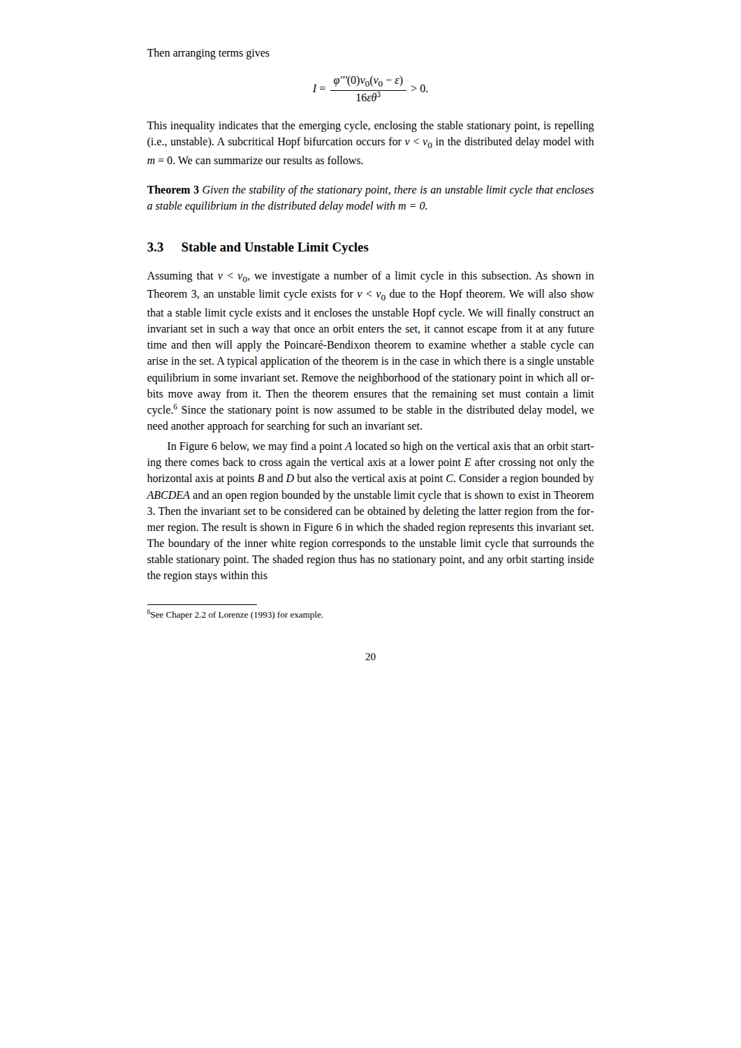Then arranging terms gives
I = φ′′′(0)ν0(ν0 − ε) 16εθ3 > 0.
This inequality indicates that the emerging cycle, enclosing the stable stationary point, is repelling (i.e., unstable). A subcritical Hopf bifurcation occurs for ν < ν0 in the distributed delay model with m = 0. We can summarize our results as follows.
Theorem 3 Given the stability of the stationary point, there is an unstable limit cycle that encloses a stable equilibrium in the distributed delay model with m = 0.
3.3 Stable and Unstable Limit Cycles
Assuming that ν < ν0, we investigate a number of a limit cycle in this subsection. As shown in Theorem 3, an unstable limit cycle exists for v < v0 due to the Hopf theorem. We will also show that a stable limit cycle exists and it encloses the unstable Hopf cycle. We will finally construct an invariant set in such a way that once an orbit enters the set, it cannot escape from it at any future time and then will apply the Poincaré-Bendixon theorem to examine whether a stable cycle can arise in the set. A typical application of the theorem is in the case in which there is a single unstable equilibrium in some invariant set. Remove the neighborhood of the stationary point in which all orbits move away from it. Then the theorem ensures that the remaining set must contain a limit cycle.6 Since the stationary point is now assumed to be stable in the distributed delay model, we need another approach for searching for such an invariant set.
In Figure 6 below, we may find a point A located so high on the vertical axis that an orbit starting there comes back to cross again the vertical axis at a lower point E after crossing not only the horizontal axis at points B and D but also the vertical axis at point C. Consider a region bounded by ABCDEA and an open region bounded by the unstable limit cycle that is shown to exist in Theorem 3. Then the invariant set to be considered can be obtained by deleting the latter region from the former region. The result is shown in Figure 6 in which the shaded region represents this invariant set. The boundary of the inner white region corresponds to the unstable limit cycle that surrounds the stable stationary point. The shaded region thus has no stationary point, and any orbit starting inside the region stays within this
6See Chaper 2.2 of Lorenze (1993) for example.
20